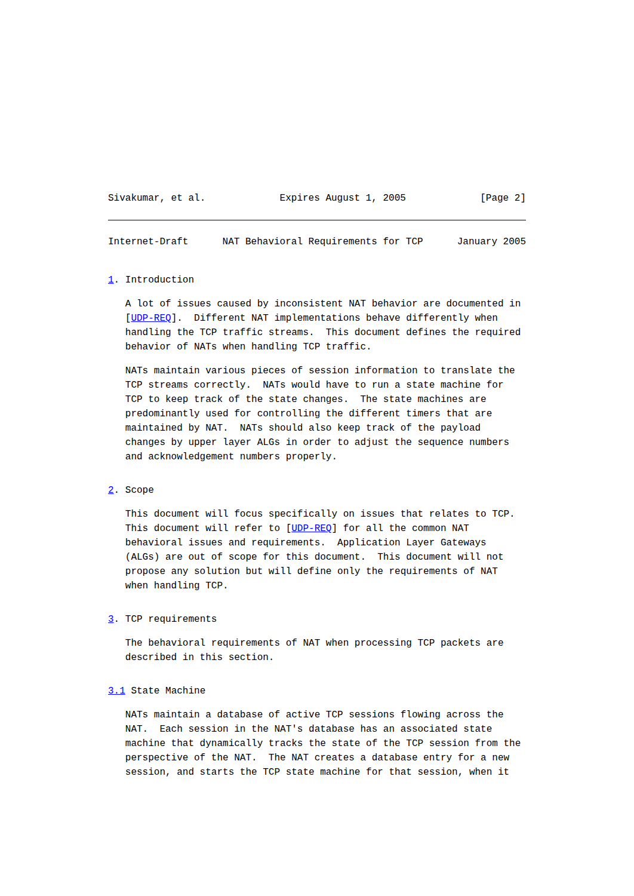Sivakumar, et al. Expires August 1, 2005 [Page 2]
Internet-Draft NAT Behavioral Requirements for TCP January 2005
1. Introduction
A lot of issues caused by inconsistent NAT behavior are documented in [UDP-REQ]. Different NAT implementations behave differently when handling the TCP traffic streams. This document defines the required behavior of NATs when handling TCP traffic.
NATs maintain various pieces of session information to translate the TCP streams correctly. NATs would have to run a state machine for TCP to keep track of the state changes. The state machines are predominantly used for controlling the different timers that are maintained by NAT. NATs should also keep track of the payload changes by upper layer ALGs in order to adjust the sequence numbers and acknowledgement numbers properly.
2. Scope
This document will focus specifically on issues that relates to TCP. This document will refer to [UDP-REQ] for all the common NAT behavioral issues and requirements. Application Layer Gateways (ALGs) are out of scope for this document. This document will not propose any solution but will define only the requirements of NAT when handling TCP.
3. TCP requirements
The behavioral requirements of NAT when processing TCP packets are described in this section.
3.1 State Machine
NATs maintain a database of active TCP sessions flowing across the NAT. Each session in the NAT's database has an associated state machine that dynamically tracks the state of the TCP session from the perspective of the NAT. The NAT creates a database entry for a new session, and starts the TCP state machine for that session, when it